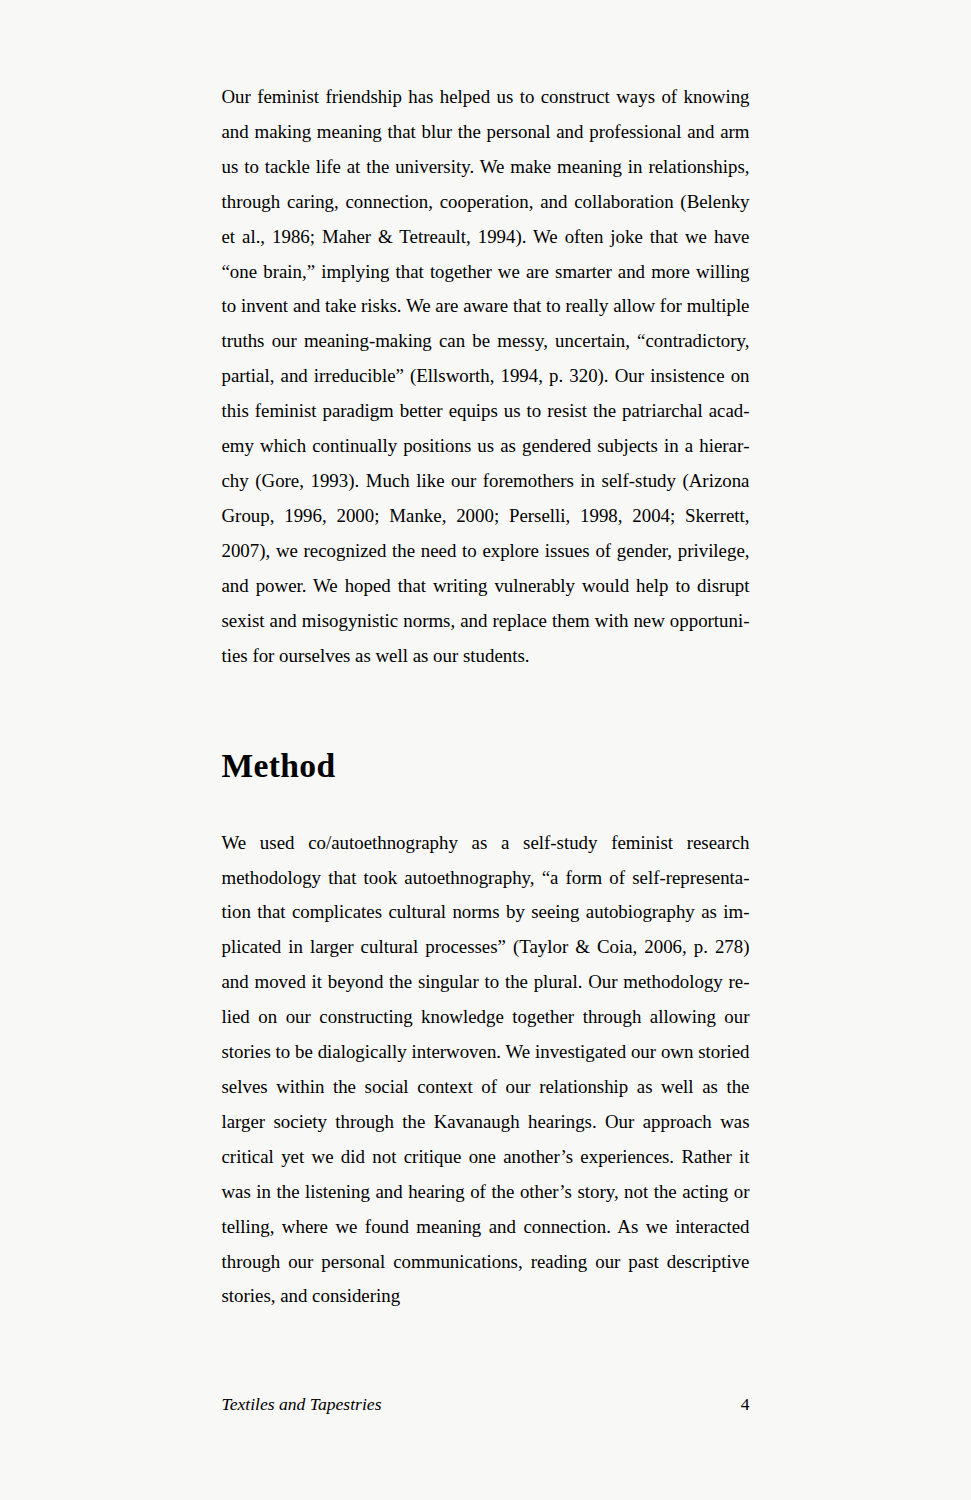Our feminist friendship has helped us to construct ways of knowing and making meaning that blur the personal and professional and arm us to tackle life at the university. We make meaning in relationships, through caring, connection, cooperation, and collaboration (Belenky et al., 1986; Maher & Tetreault, 1994). We often joke that we have “one brain,” implying that together we are smarter and more willing to invent and take risks. We are aware that to really allow for multiple truths our meaning-making can be messy, uncertain, “contradictory, partial, and irreducible” (Ellsworth, 1994, p. 320). Our insistence on this feminist paradigm better equips us to resist the patriarchal academy which continually positions us as gendered subjects in a hierarchy (Gore, 1993). Much like our foremothers in self-study (Arizona Group, 1996, 2000; Manke, 2000; Perselli, 1998, 2004; Skerrett, 2007), we recognized the need to explore issues of gender, privilege, and power. We hoped that writing vulnerably would help to disrupt sexist and misogynistic norms, and replace them with new opportunities for ourselves as well as our students.
Method
We used co/autoethnography as a self-study feminist research methodology that took autoethnography, “a form of self-representation that complicates cultural norms by seeing autobiography as implicated in larger cultural processes” (Taylor & Coia, 2006, p. 278) and moved it beyond the singular to the plural. Our methodology relied on our constructing knowledge together through allowing our stories to be dialogically interwoven. We investigated our own storied selves within the social context of our relationship as well as the larger society through the Kavanaugh hearings. Our approach was critical yet we did not critique one another’s experiences. Rather it was in the listening and hearing of the other’s story, not the acting or telling, where we found meaning and connection. As we interacted through our personal communications, reading our past descriptive stories, and considering
Textiles and Tapestries 4